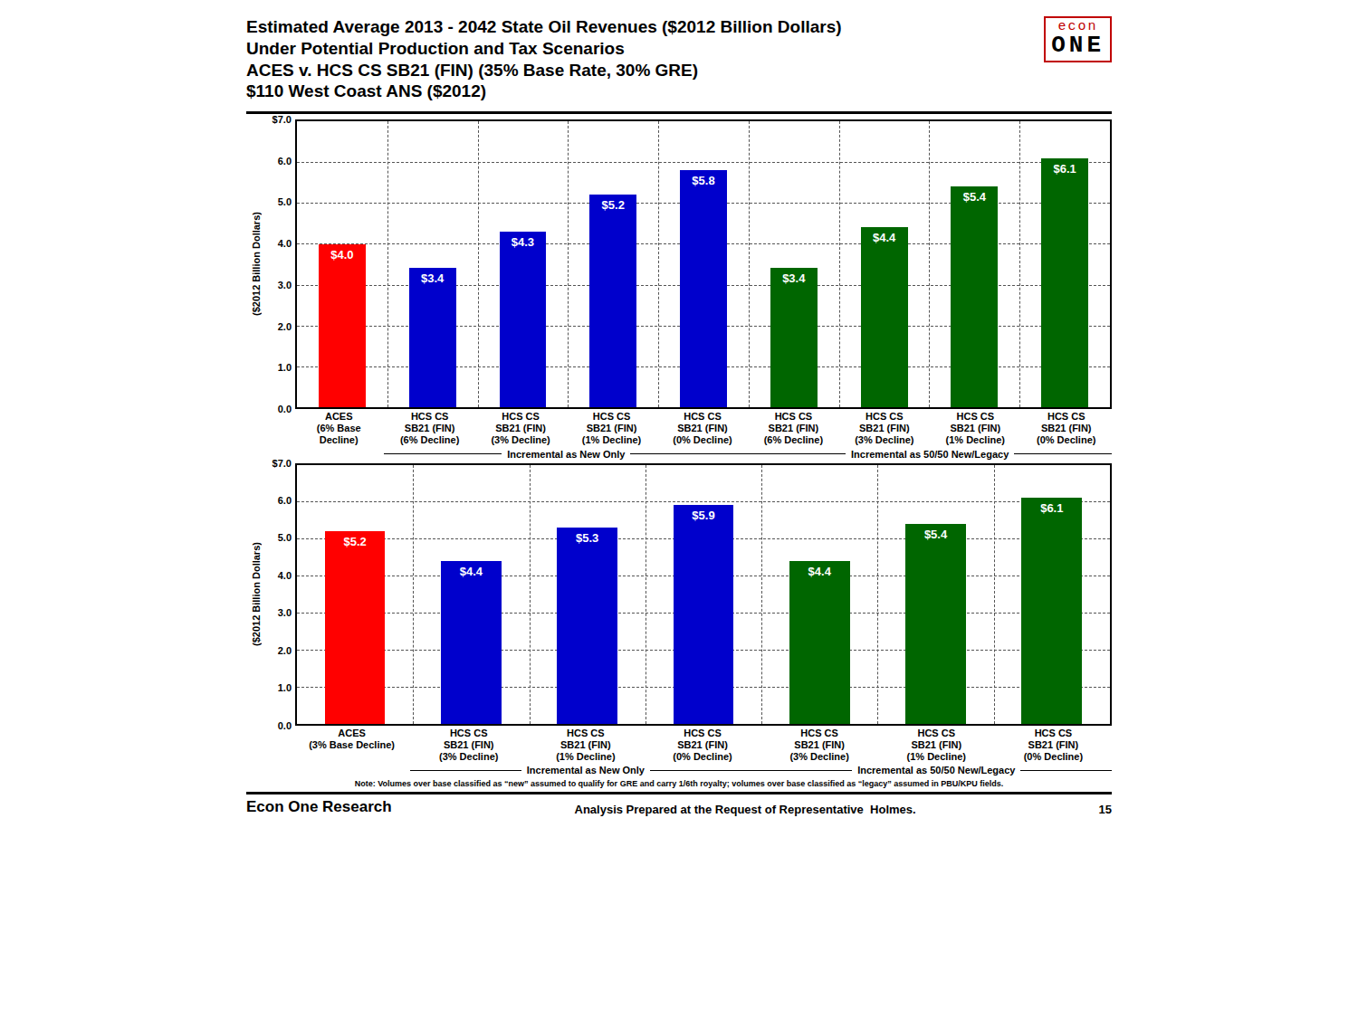Estimated Average 2013 - 2042 State Oil Revenues ($2012 Billion Dollars)
Under Potential Production and Tax Scenarios
ACES v. HCS CS SB21 (FIN) (35% Base Rate, 30% GRE)
$110 West Coast ANS ($2012)
econ
ONE
($2012 Billion Dollars)
$7.0 6.0 5.0 4.0 3.0 2.0 1.0 0.0
$4.0
$3.4
$4.3
$5.2
$5.8
$3.4
$4.4
$5.4
$6.1
ACES
(6% Base
Decline)
HCS CS
SB21 (FIN)
(6% Decline)
HCS CS
SB21 (FIN)
(3% Decline)
HCS CS
SB21 (FIN)
(1% Decline)
HCS CS
SB21 (FIN)
(0% Decline)
HCS CS
SB21 (FIN)
(6% Decline)
HCS CS
SB21 (FIN)
(3% Decline)
HCS CS
SB21 (FIN)
(1% Decline)
HCS CS
SB21 (FIN)
(0% Decline)
Incremental as New Only
Incremental as 50/50 New/Legacy
($2012 Billion Dollars)
$7.0 6.0 5.0 4.0 3.0 2.0 1.0 0.0
$5.2
$4.4
$5.3
$5.9
$4.4
$5.4
$6.1
ACES
(3% Base Decline)
HCS CS
SB21 (FIN)
(3% Decline)
HCS CS
SB21 (FIN)
(1% Decline)
HCS CS
SB21 (FIN)
(0% Decline)
HCS CS
SB21 (FIN)
(3% Decline)
HCS CS
SB21 (FIN)
(1% Decline)
HCS CS
SB21 (FIN)
(0% Decline)
Incremental as New Only
Incremental as 50/50 New/Legacy
Note: Volumes over base classified as “new” assumed to qualify for GRE and carry 1/6th royalty; volumes over base classified as “legacy” assumed in PBU/KPU fields.
Econ One Research
Analysis Prepared at the Request of Representative Holmes.
15